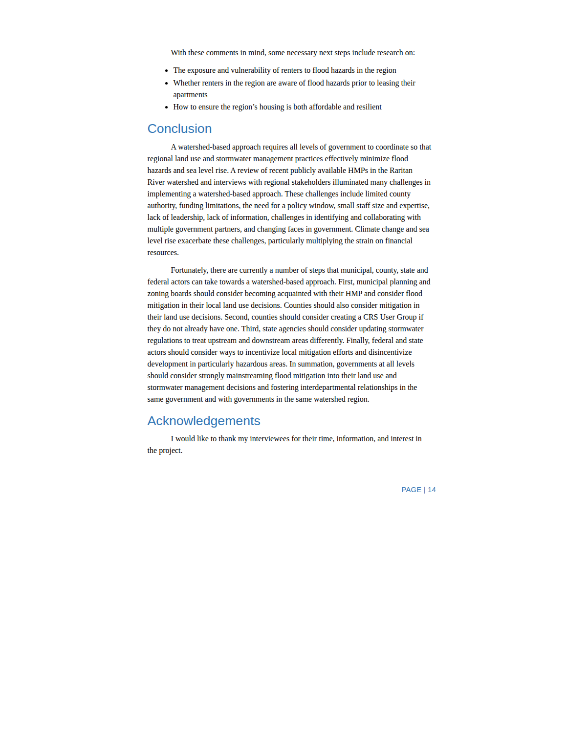With these comments in mind, some necessary next steps include research on:
The exposure and vulnerability of renters to flood hazards in the region
Whether renters in the region are aware of flood hazards prior to leasing their apartments
How to ensure the region’s housing is both affordable and resilient
Conclusion
A watershed-based approach requires all levels of government to coordinate so that regional land use and stormwater management practices effectively minimize flood hazards and sea level rise. A review of recent publicly available HMPs in the Raritan River watershed and interviews with regional stakeholders illuminated many challenges in implementing a watershed-based approach. These challenges include limited county authority, funding limitations, the need for a policy window, small staff size and expertise, lack of leadership, lack of information, challenges in identifying and collaborating with multiple government partners, and changing faces in government. Climate change and sea level rise exacerbate these challenges, particularly multiplying the strain on financial resources.
Fortunately, there are currently a number of steps that municipal, county, state and federal actors can take towards a watershed-based approach. First, municipal planning and zoning boards should consider becoming acquainted with their HMP and consider flood mitigation in their local land use decisions. Counties should also consider mitigation in their land use decisions. Second, counties should consider creating a CRS User Group if they do not already have one. Third, state agencies should consider updating stormwater regulations to treat upstream and downstream areas differently. Finally, federal and state actors should consider ways to incentivize local mitigation efforts and disincentivize development in particularly hazardous areas. In summation, governments at all levels should consider strongly mainstreaming flood mitigation into their land use and stormwater management decisions and fostering interdepartmental relationships in the same government and with governments in the same watershed region.
Acknowledgements
I would like to thank my interviewees for their time, information, and interest in the project.
PAGE | 14